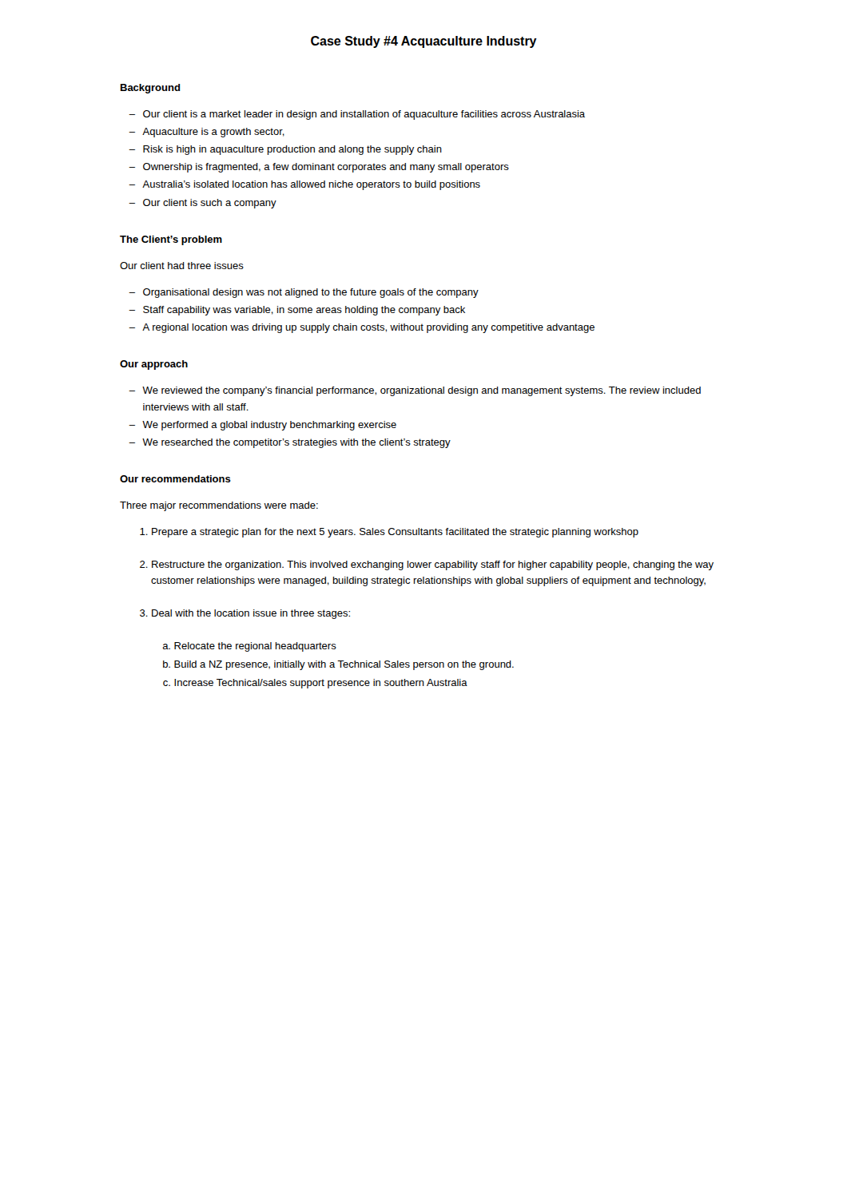Case Study #4 Acquaculture Industry
Background
Our client is a market leader in design and installation of aquaculture facilities across Australasia
Aquaculture is a growth sector,
Risk is high in aquaculture production and along the supply chain
Ownership is fragmented, a few dominant corporates and many small operators
Australia’s isolated location has allowed niche operators to build positions
Our client is such a company
The Client’s problem
Our client had three issues
Organisational design was not aligned to the future goals of the company
Staff capability was variable, in some areas holding the company back
A regional location was driving up supply chain costs, without providing any competitive advantage
Our approach
We reviewed the company’s financial performance, organizational design and management systems. The review included interviews with all staff.
We performed a global industry benchmarking exercise
We researched the competitor’s strategies with the client’s strategy
Our recommendations
Three major recommendations were made:
Prepare a strategic plan for the next 5 years. Sales Consultants facilitated the strategic planning workshop
Restructure the organization. This involved exchanging lower capability staff for higher capability people, changing the way customer relationships were managed, building strategic relationships with global suppliers of equipment and technology,
Deal with the location issue in three stages:
Relocate the regional headquarters
Build a NZ presence, initially with a Technical Sales person on the ground.
Increase Technical/sales support presence in southern Australia